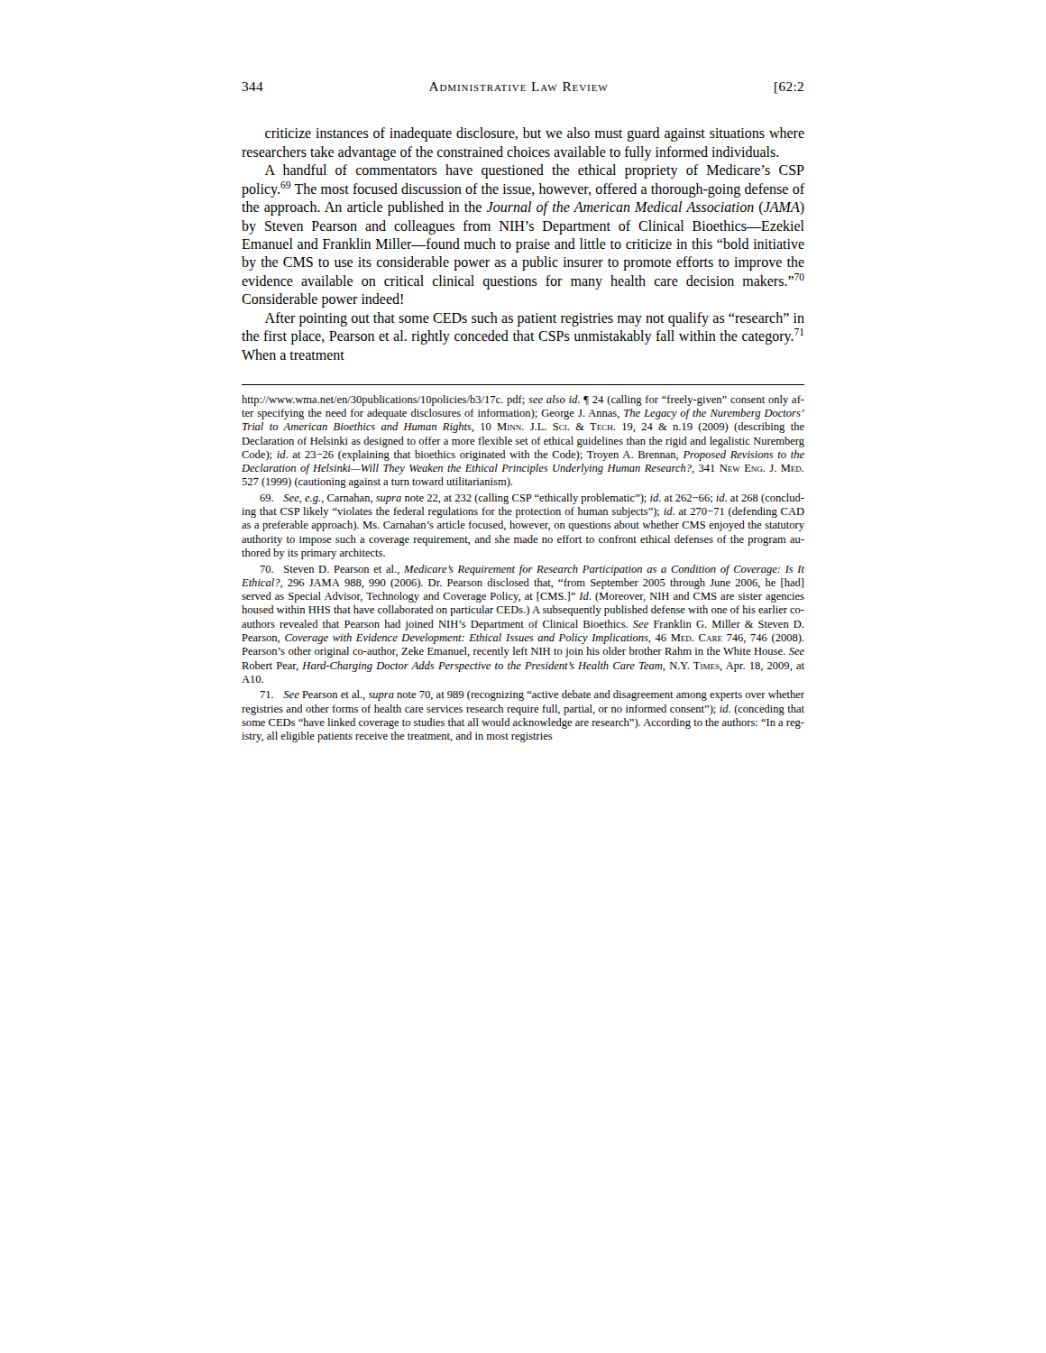344 Administrative Law Review [62:2
criticize instances of inadequate disclosure, but we also must guard against situations where researchers take advantage of the constrained choices available to fully informed individuals.
A handful of commentators have questioned the ethical propriety of Medicare’s CSP policy.69 The most focused discussion of the issue, however, offered a thorough-going defense of the approach. An article published in the Journal of the American Medical Association (JAMA) by Steven Pearson and colleagues from NIH’s Department of Clinical Bioethics—Ezekiel Emanuel and Franklin Miller—found much to praise and little to criticize in this “bold initiative by the CMS to use its considerable power as a public insurer to promote efforts to improve the evidence available on critical clinical questions for many health care decision makers.”70 Considerable power indeed!
After pointing out that some CEDs such as patient registries may not qualify as “research” in the first place, Pearson et al. rightly conceded that CSPs unmistakably fall within the category.71 When a treatment
http://www.wma.net/en/30publications/10policies/b3/17c. pdf; see also id. ¶ 24 (calling for “freely-given” consent only after specifying the need for adequate disclosures of information); George J. Annas, The Legacy of the Nuremberg Doctors’ Trial to American Bioethics and Human Rights, 10 Minn. J.L. Sci. & Tech. 19, 24 & n.19 (2009) (describing the Declaration of Helsinki as designed to offer a more flexible set of ethical guidelines than the rigid and legalistic Nuremberg Code); id. at 23−26 (explaining that bioethics originated with the Code); Troyen A. Brennan, Proposed Revisions to the Declaration of Helsinki—Will They Weaken the Ethical Principles Underlying Human Research?, 341 New Eng. J. Med. 527 (1999) (cautioning against a turn toward utilitarianism).
69. See, e.g., Carnahan, supra note 22, at 232 (calling CSP “ethically problematic”); id. at 262−66; id. at 268 (concluding that CSP likely “violates the federal regulations for the protection of human subjects”); id. at 270−71 (defending CAD as a preferable approach). Ms. Carnahan’s article focused, however, on questions about whether CMS enjoyed the statutory authority to impose such a coverage requirement, and she made no effort to confront ethical defenses of the program authored by its primary architects.
70. Steven D. Pearson et al., Medicare’s Requirement for Research Participation as a Condition of Coverage: Is It Ethical?, 296 JAMA 988, 990 (2006). Dr. Pearson disclosed that, “from September 2005 through June 2006, he [had] served as Special Advisor, Technology and Coverage Policy, at [CMS.]” Id. (Moreover, NIH and CMS are sister agencies housed within HHS that have collaborated on particular CEDs.) A subsequently published defense with one of his earlier co-authors revealed that Pearson had joined NIH’s Department of Clinical Bioethics. See Franklin G. Miller & Steven D. Pearson, Coverage with Evidence Development: Ethical Issues and Policy Implications, 46 Med. Care 746, 746 (2008). Pearson’s other original co-author, Zeke Emanuel, recently left NIH to join his older brother Rahm in the White House. See Robert Pear, Hard-Charging Doctor Adds Perspective to the President’s Health Care Team, N.Y. Times, Apr. 18, 2009, at A10.
71. See Pearson et al., supra note 70, at 989 (recognizing “active debate and disagreement among experts over whether registries and other forms of health care services research require full, partial, or no informed consent”); id. (conceding that some CEDs “have linked coverage to studies that all would acknowledge are research”). According to the authors: “In a registry, all eligible patients receive the treatment, and in most registries